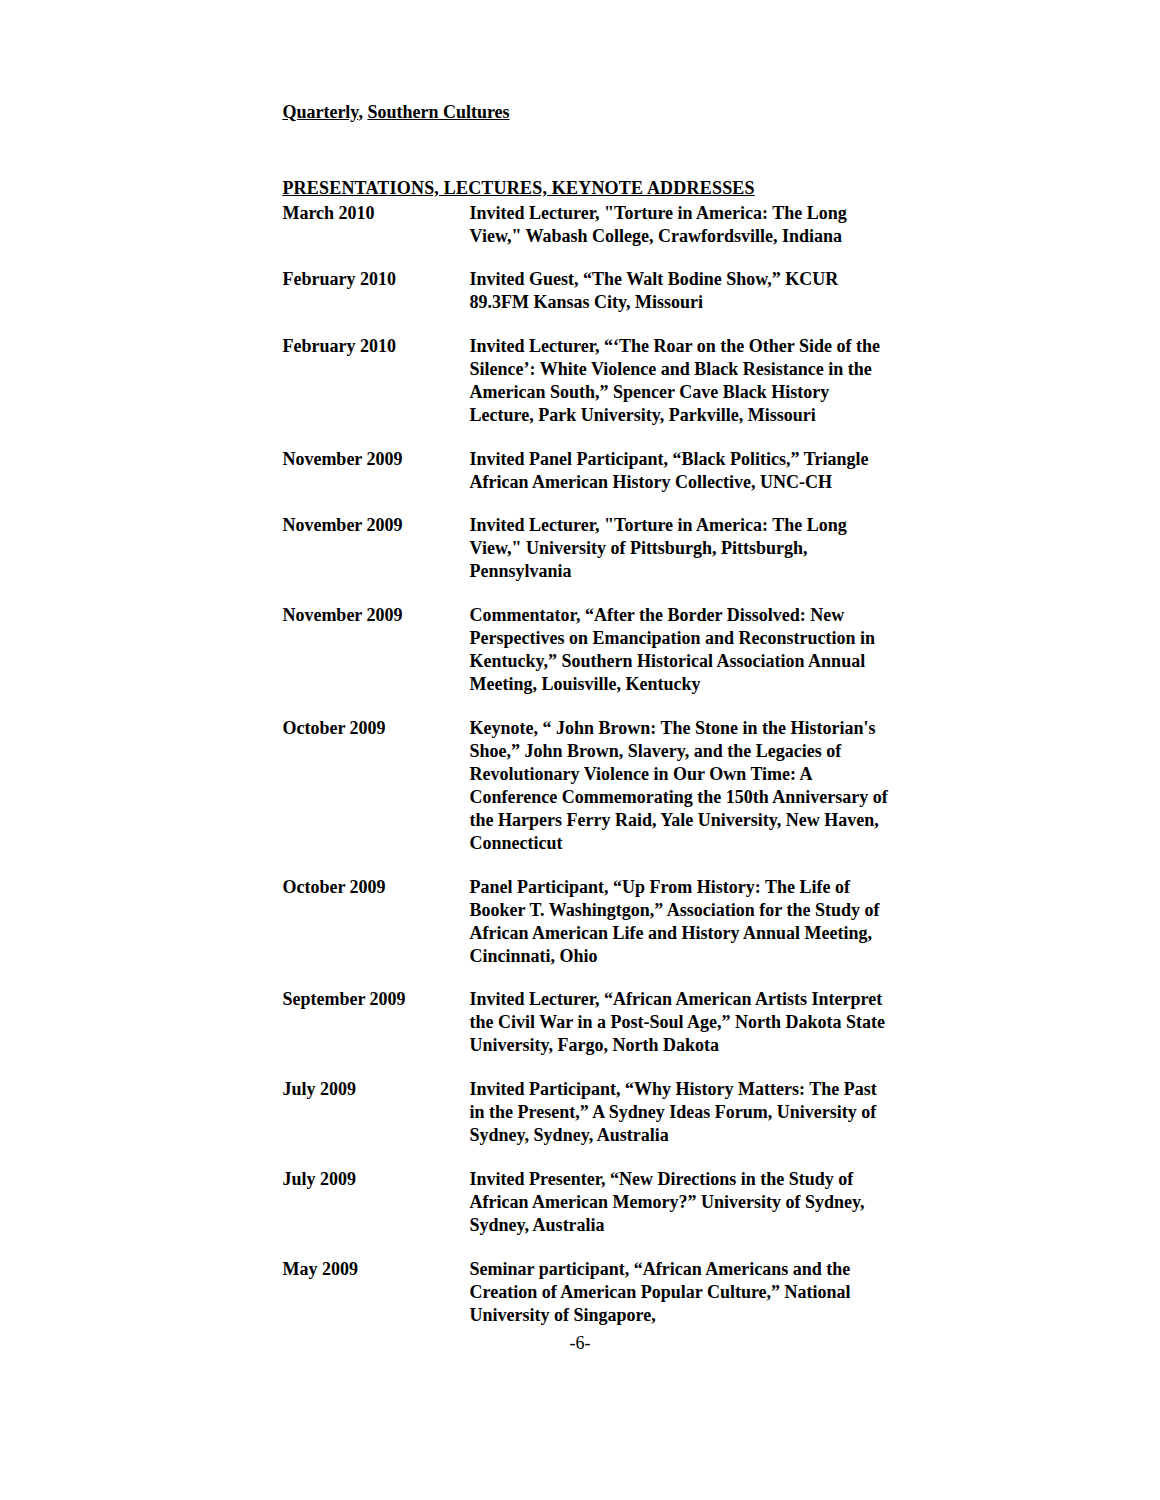Quarterly, Southern Cultures
PRESENTATIONS, LECTURES, KEYNOTE ADDRESSES
| March 2010 | Invited Lecturer, "Torture in America: The Long View," Wabash College, Crawfordsville, Indiana |
| February 2010 | Invited Guest, “The Walt Bodine Show,” KCUR 89.3FM Kansas City, Missouri |
| February 2010 | Invited Lecturer, “‘The Roar on the Other Side of the Silence’: White Violence and Black Resistance in the American South,” Spencer Cave Black History Lecture, Park University, Parkville, Missouri |
| November 2009 | Invited Panel Participant, “Black Politics,” Triangle African American History Collective, UNC-CH |
| November 2009 | Invited Lecturer, "Torture in America: The Long View," University of Pittsburgh, Pittsburgh, Pennsylvania |
| November 2009 | Commentator, “After the Border Dissolved: New Perspectives on Emancipation and Reconstruction in Kentucky,” Southern Historical Association Annual Meeting, Louisville, Kentucky |
| October 2009 | Keynote, “ John Brown: The Stone in the Historian's Shoe,” John Brown, Slavery, and the Legacies of Revolutionary Violence in Our Own Time: A Conference Commemorating the 150th Anniversary of the Harpers Ferry Raid, Yale University, New Haven, Connecticut |
| October 2009 | Panel Participant, “Up From History: The Life of Booker T. Washingtgon,” Association for the Study of African American Life and History Annual Meeting, Cincinnati, Ohio |
| September 2009 | Invited Lecturer, “African American Artists Interpret the Civil War in a Post-Soul Age,” North Dakota State University, Fargo, North Dakota |
| July 2009 | Invited Participant, “Why History Matters: The Past in the Present,” A Sydney Ideas Forum, University of Sydney, Sydney, Australia |
| July 2009 | Invited Presenter, “New Directions in the Study of African American Memory?” University of Sydney, Sydney, Australia |
| May 2009 | Seminar participant, “African Americans and the Creation of American Popular Culture,” National University of Singapore, |
-6-